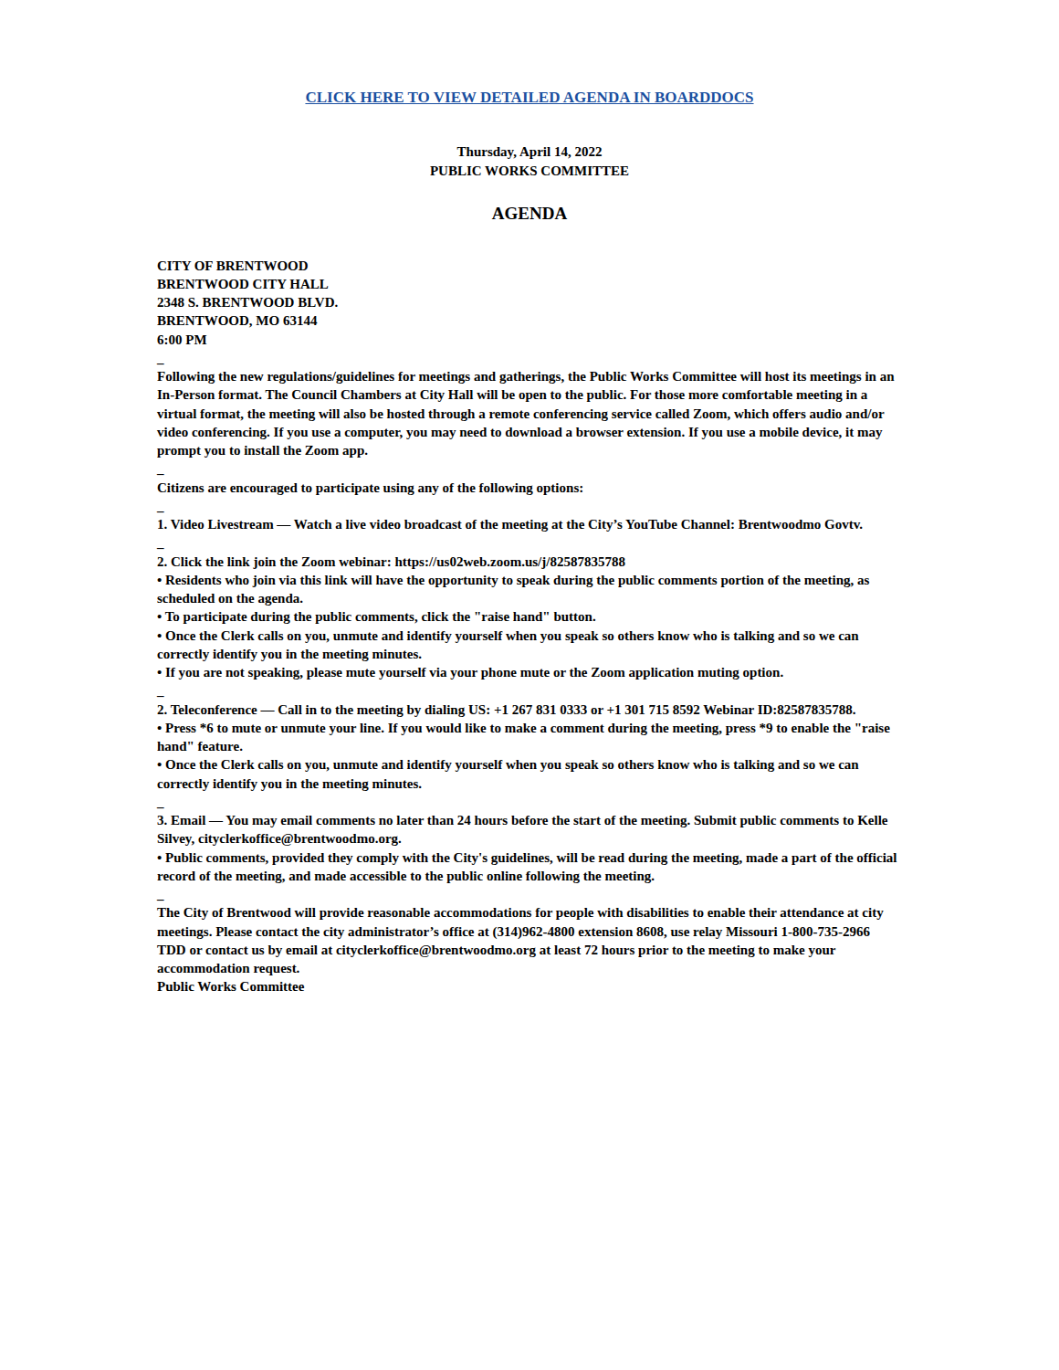CLICK HERE TO VIEW DETAILED AGENDA IN BOARDDOCS
Thursday, April 14, 2022
PUBLIC WORKS COMMITTEE
AGENDA
CITY OF BRENTWOOD
BRENTWOOD CITY HALL
2348 S. BRENTWOOD BLVD.
BRENTWOOD, MO 63144
6:00 PM
_
Following the new regulations/guidelines for meetings and gatherings, the Public Works Committee will host its meetings in an In-Person format. The Council Chambers at City Hall will be open to the public. For those more comfortable meeting in a virtual format, the meeting will also be hosted through a remote conferencing service called Zoom, which offers audio and/or video conferencing. If you use a computer, you may need to download a browser extension. If you use a mobile device, it may prompt you to install the Zoom app.
_
Citizens are encouraged to participate using any of the following options:
_
1. Video Livestream — Watch a live video broadcast of the meeting at the City’s YouTube Channel: Brentwoodmo Govtv.
_
2. Click the link join the Zoom webinar: https://us02web.zoom.us/j/82587835788
• Residents who join via this link will have the opportunity to speak during the public comments portion of the meeting, as scheduled on the agenda.
• To participate during the public comments, click the "raise hand" button.
• Once the Clerk calls on you, unmute and identify yourself when you speak so others know who is talking and so we can correctly identify you in the meeting minutes.
• If you are not speaking, please mute yourself via your phone mute or the Zoom application muting option.
_
2. Teleconference — Call in to the meeting by dialing US: +1 267 831 0333 or +1 301 715 8592 Webinar ID:82587835788.
• Press *6 to mute or unmute your line. If you would like to make a comment during the meeting, press *9 to enable the "raise hand" feature.
• Once the Clerk calls on you, unmute and identify yourself when you speak so others know who is talking and so we can correctly identify you in the meeting minutes.
_
3. Email — You may email comments no later than 24 hours before the start of the meeting. Submit public comments to Kelle Silvey, cityclerkoffice@brentwoodmo.org.
• Public comments, provided they comply with the City's guidelines, will be read during the meeting, made a part of the official record of the meeting, and made accessible to the public online following the meeting.
_
The City of Brentwood will provide reasonable accommodations for people with disabilities to enable their attendance at city meetings. Please contact the city administrator’s office at (314)962-4800 extension 8608, use relay Missouri 1-800-735-2966 TDD or contact us by email at cityclerkoffice@brentwoodmo.org at least 72 hours prior to the meeting to make your accommodation request.
Public Works Committee